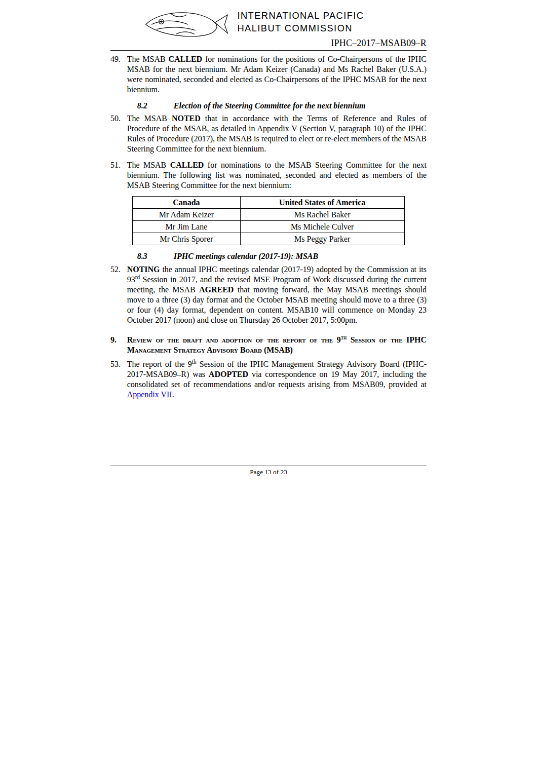IPHC–2017–MSAB09–R
49. The MSAB CALLED for nominations for the positions of Co-Chairpersons of the IPHC MSAB for the next biennium. Mr Adam Keizer (Canada) and Ms Rachel Baker (U.S.A.) were nominated, seconded and elected as Co-Chairpersons of the IPHC MSAB for the next biennium.
8.2 Election of the Steering Committee for the next biennium
50. The MSAB NOTED that in accordance with the Terms of Reference and Rules of Procedure of the MSAB, as detailed in Appendix V (Section V, paragraph 10) of the IPHC Rules of Procedure (2017), the MSAB is required to elect or re-elect members of the MSAB Steering Committee for the next biennium.
51. The MSAB CALLED for nominations to the MSAB Steering Committee for the next biennium. The following list was nominated, seconded and elected as members of the MSAB Steering Committee for the next biennium:
| Canada | United States of America |
| --- | --- |
| Mr Adam Keizer | Ms Rachel Baker |
| Mr Jim Lane | Ms Michele Culver |
| Mr Chris Sporer | Ms Peggy Parker |
8.3 IPHC meetings calendar (2017-19): MSAB
52. NOTING the annual IPHC meetings calendar (2017-19) adopted by the Commission at its 93rd Session in 2017, and the revised MSE Program of Work discussed during the current meeting, the MSAB AGREED that moving forward, the May MSAB meetings should move to a three (3) day format and the October MSAB meeting should move to a three (3) or four (4) day format, dependent on content. MSAB10 will commence on Monday 23 October 2017 (noon) and close on Thursday 26 October 2017, 5:00pm.
9. Review of the draft and adoption of the report of the 9th Session of the IPHC Management Strategy Advisory Board (MSAB)
53. The report of the 9th Session of the IPHC Management Strategy Advisory Board (IPHC-2017-MSAB09–R) was ADOPTED via correspondence on 19 May 2017, including the consolidated set of recommendations and/or requests arising from MSAB09, provided at Appendix VII.
Page 13 of 23